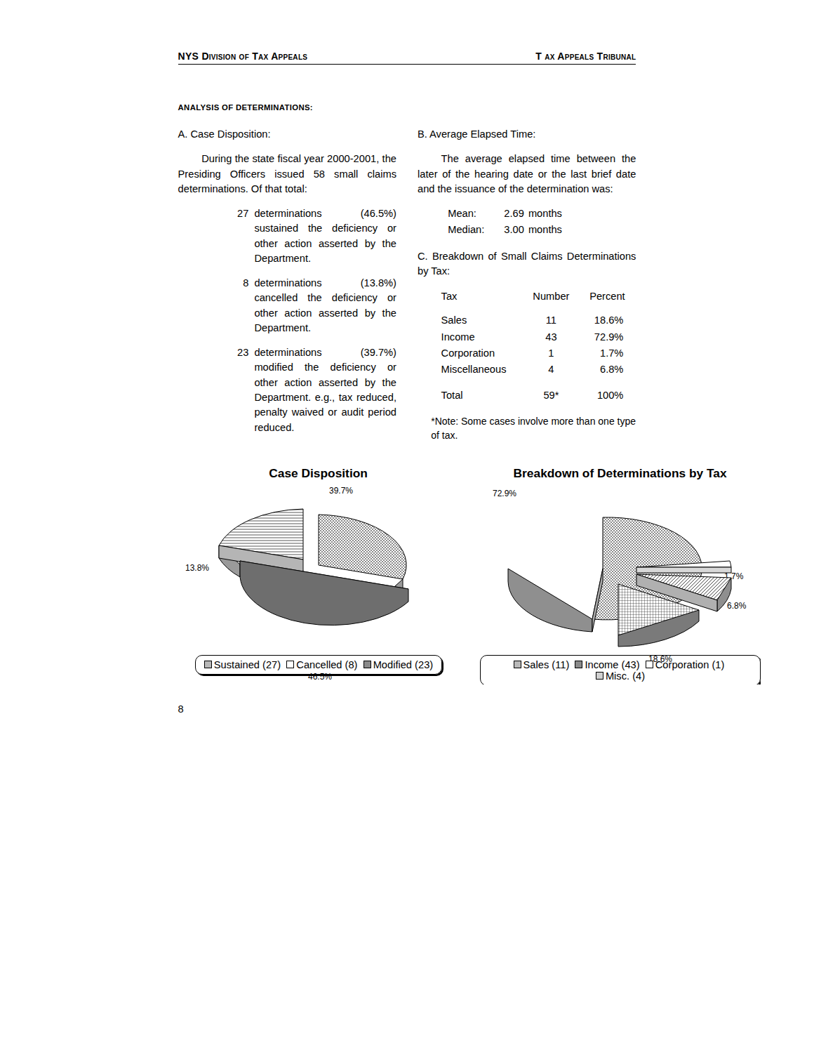NYS Division of Tax Appeals
T ax Appeals Tribunal
ANALYSIS OF DETERMINATIONS:
A. Case Disposition:
During the state fiscal year 2000-2001, the Presiding Officers issued 58 small claims determinations. Of that total:
27
determinations (46.5%) sustained the deficiency or other action asserted by the Department.
8
determinations (13.8%) cancelled the deficiency or other action asserted by the Department.
23
determinations (39.7%) modified the deficiency or other action asserted by the Department. e.g., tax reduced, penalty waived or audit period reduced.
B. Average Elapsed Time:
The average elapsed time between the later of the hearing date or the last brief date and the issuance of the determination was:
| Mean: | 2.69 | months |
| Median: | 3.00 | months |
C. Breakdown of Small Claims Determinations by Tax:
| Tax | Number | Percent |
| --- | --- | --- |
| Sales | 11 | 18.6% |
| Income | 43 | 72.9% |
| Corporation | 1 | 1.7% |
| Miscellaneous | 4 | 6.8% |
| Total | 59* | 100% |
*Note: Some cases involve more than one type of tax.
Case Disposition
39.7% 13.8% 46.5%
Sustained (27) Cancelled (8) Modified (23)
Breakdown of Determinations by Tax
72.9% 1.7% 6.8% 18.6%
Sales (11) Income (43) Corporation (1) Misc. (4)
8